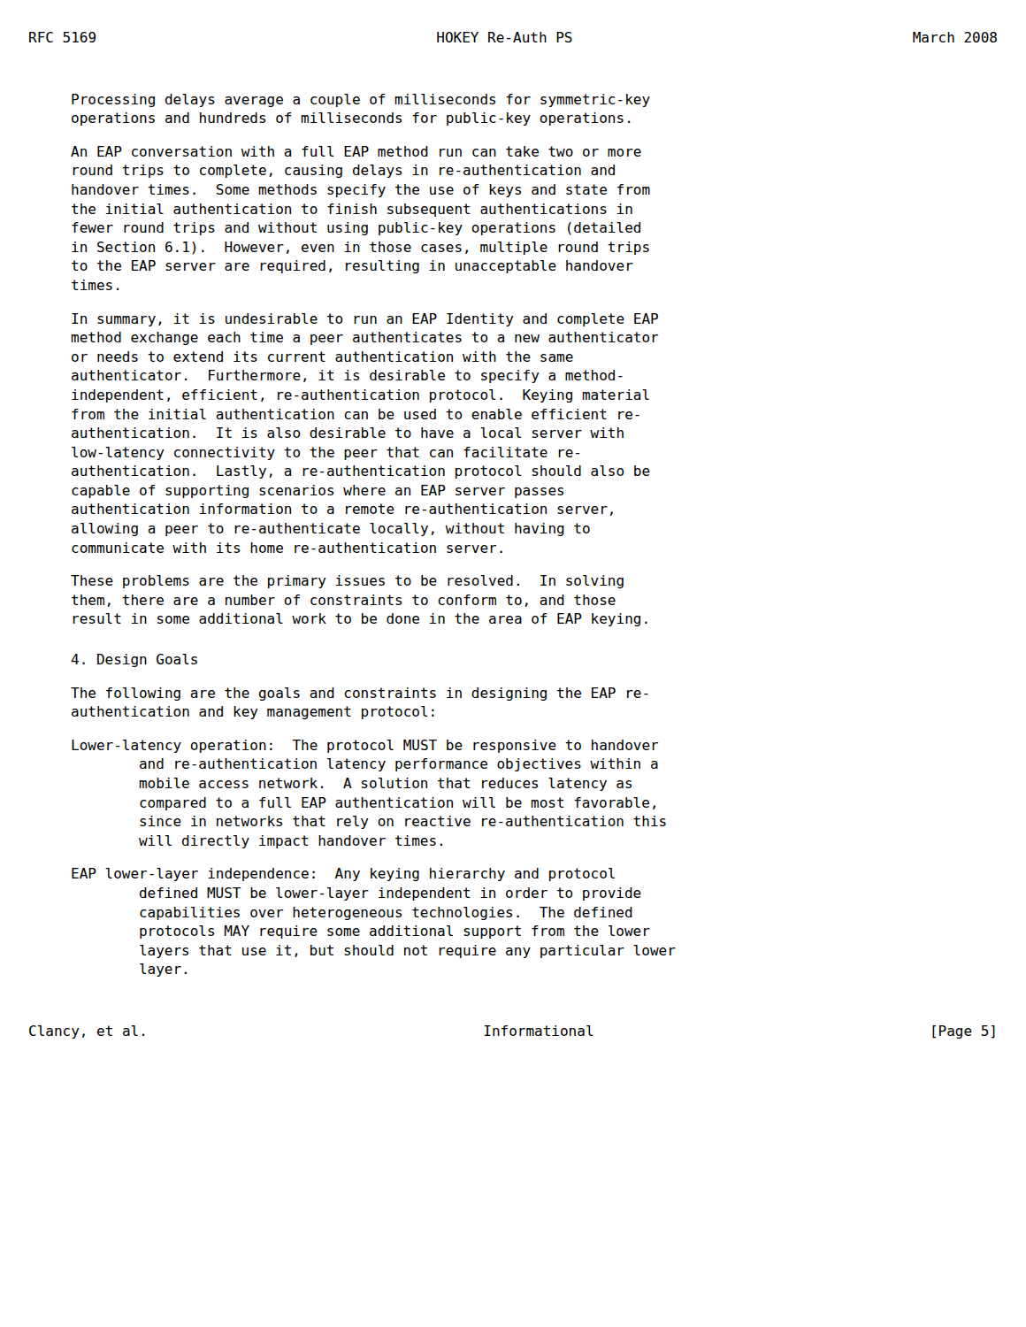RFC 5169 HOKEY Re-Auth PS March 2008
Processing delays average a couple of milliseconds for symmetric-key operations and hundreds of milliseconds for public-key operations.
An EAP conversation with a full EAP method run can take two or more round trips to complete, causing delays in re-authentication and handover times. Some methods specify the use of keys and state from the initial authentication to finish subsequent authentications in fewer round trips and without using public-key operations (detailed in Section 6.1). However, even in those cases, multiple round trips to the EAP server are required, resulting in unacceptable handover times.
In summary, it is undesirable to run an EAP Identity and complete EAP method exchange each time a peer authenticates to a new authenticator or needs to extend its current authentication with the same authenticator. Furthermore, it is desirable to specify a method- independent, efficient, re-authentication protocol. Keying material from the initial authentication can be used to enable efficient re- authentication. It is also desirable to have a local server with low-latency connectivity to the peer that can facilitate re- authentication. Lastly, a re-authentication protocol should also be capable of supporting scenarios where an EAP server passes authentication information to a remote re-authentication server, allowing a peer to re-authenticate locally, without having to communicate with its home re-authentication server.
These problems are the primary issues to be resolved. In solving them, there are a number of constraints to conform to, and those result in some additional work to be done in the area of EAP keying.
4. Design Goals
The following are the goals and constraints in designing the EAP re- authentication and key management protocol:
Lower-latency operation: The protocol MUST be responsive to handover and re-authentication latency performance objectives within a mobile access network. A solution that reduces latency as compared to a full EAP authentication will be most favorable, since in networks that rely on reactive re-authentication this will directly impact handover times.
EAP lower-layer independence: Any keying hierarchy and protocol defined MUST be lower-layer independent in order to provide capabilities over heterogeneous technologies. The defined protocols MAY require some additional support from the lower layers that use it, but should not require any particular lower layer.
Clancy, et al. Informational [Page 5]